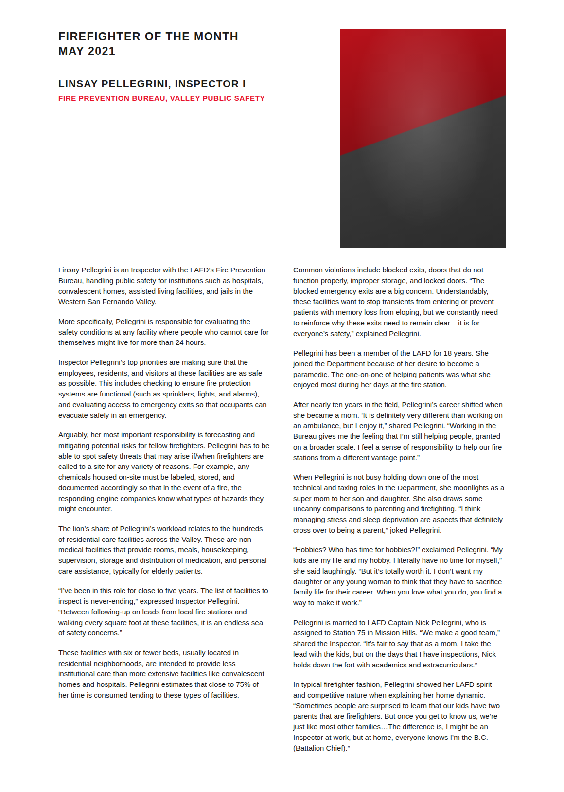Firefighter of the Month
May 2021
Linsay Pellegrini, Inspector I
Fire Prevention Bureau, Valley Public Safety
Linsay Pellegrini is an Inspector with the LAFD’s Fire Prevention Bureau, handling public safety for institutions such as hospitals, convalescent homes, assisted living facilities, and jails in the Western San Fernando Valley.
More specifically, Pellegrini is responsible for evaluating the safety conditions at any facility where people who cannot care for themselves might live for more than 24 hours.
Inspector Pellegrini’s top priorities are making sure that the employees, residents, and visitors at these facilities are as safe as possible. This includes checking to ensure fire protection systems are functional (such as sprinklers, lights, and alarms), and evaluating access to emergency exits so that occupants can evacuate safely in an emergency.
Arguably, her most important responsibility is forecasting and mitigating potential risks for fellow firefighters. Pellegrini has to be able to spot safety threats that may arise if/when firefighters are called to a site for any variety of reasons. For example, any chemicals housed on-site must be labeled, stored, and documented accordingly so that in the event of a fire, the responding engine companies know what types of hazards they might encounter.
The lion’s share of Pellegrini’s workload relates to the hundreds of residential care facilities across the Valley. These are non–medical facilities that provide rooms, meals, housekeeping, supervision, storage and distribution of medication, and personal care assistance, typically for elderly patients.
“I’ve been in this role for close to five years. The list of facilities to inspect is never-ending,” expressed Inspector Pellegrini. “Between following-up on leads from local fire stations and walking every square foot at these facilities, it is an endless sea of safety concerns.”
These facilities with six or fewer beds, usually located in residential neighborhoods, are intended to provide less institutional care than more extensive facilities like convalescent homes and hospitals. Pellegrini estimates that close to 75% of her time is consumed tending to these types of facilities.
Common violations include blocked exits, doors that do not function properly, improper storage, and locked doors. “The blocked emergency exits are a big concern. Understandably, these facilities want to stop transients from entering or prevent patients with memory loss from eloping, but we constantly need to reinforce why these exits need to remain clear – it is for everyone’s safety,” explained Pellegrini.
Pellegrini has been a member of the LAFD for 18 years. She joined the Department because of her desire to become a paramedic. The one-on-one of helping patients was what she enjoyed most during her days at the fire station.
After nearly ten years in the field, Pellegrini’s career shifted when she became a mom. ‘It is definitely very different than working on an ambulance, but I enjoy it,” shared Pellegrini. “Working in the Bureau gives me the feeling that I’m still helping people, granted on a broader scale. I feel a sense of responsibility to help our fire stations from a different vantage point.”
When Pellegrini is not busy holding down one of the most technical and taxing roles in the Department, she moonlights as a super mom to her son and daughter. She also draws some uncanny comparisons to parenting and firefighting. “I think managing stress and sleep deprivation are aspects that definitely cross over to being a parent,” joked Pellegrini.
“Hobbies? Who has time for hobbies?!” exclaimed Pellegrini. “My kids are my life and my hobby. I literally have no time for myself,” she said laughingly. “But it’s totally worth it. I don’t want my daughter or any young woman to think that they have to sacrifice family life for their career. When you love what you do, you find a way to make it work.”
Pellegrini is married to LAFD Captain Nick Pellegrini, who is assigned to Station 75 in Mission Hills. “We make a good team,” shared the Inspector. “It’s fair to say that as a mom, I take the lead with the kids, but on the days that I have inspections, Nick holds down the fort with academics and extracurriculars.”
In typical firefighter fashion, Pellegrini showed her LAFD spirit and competitive nature when explaining her home dynamic. “Sometimes people are surprised to learn that our kids have two parents that are firefighters. But once you get to know us, we’re just like most other families…The difference is, I might be an Inspector at work, but at home, everyone knows I’m the B.C. (Battalion Chief).”